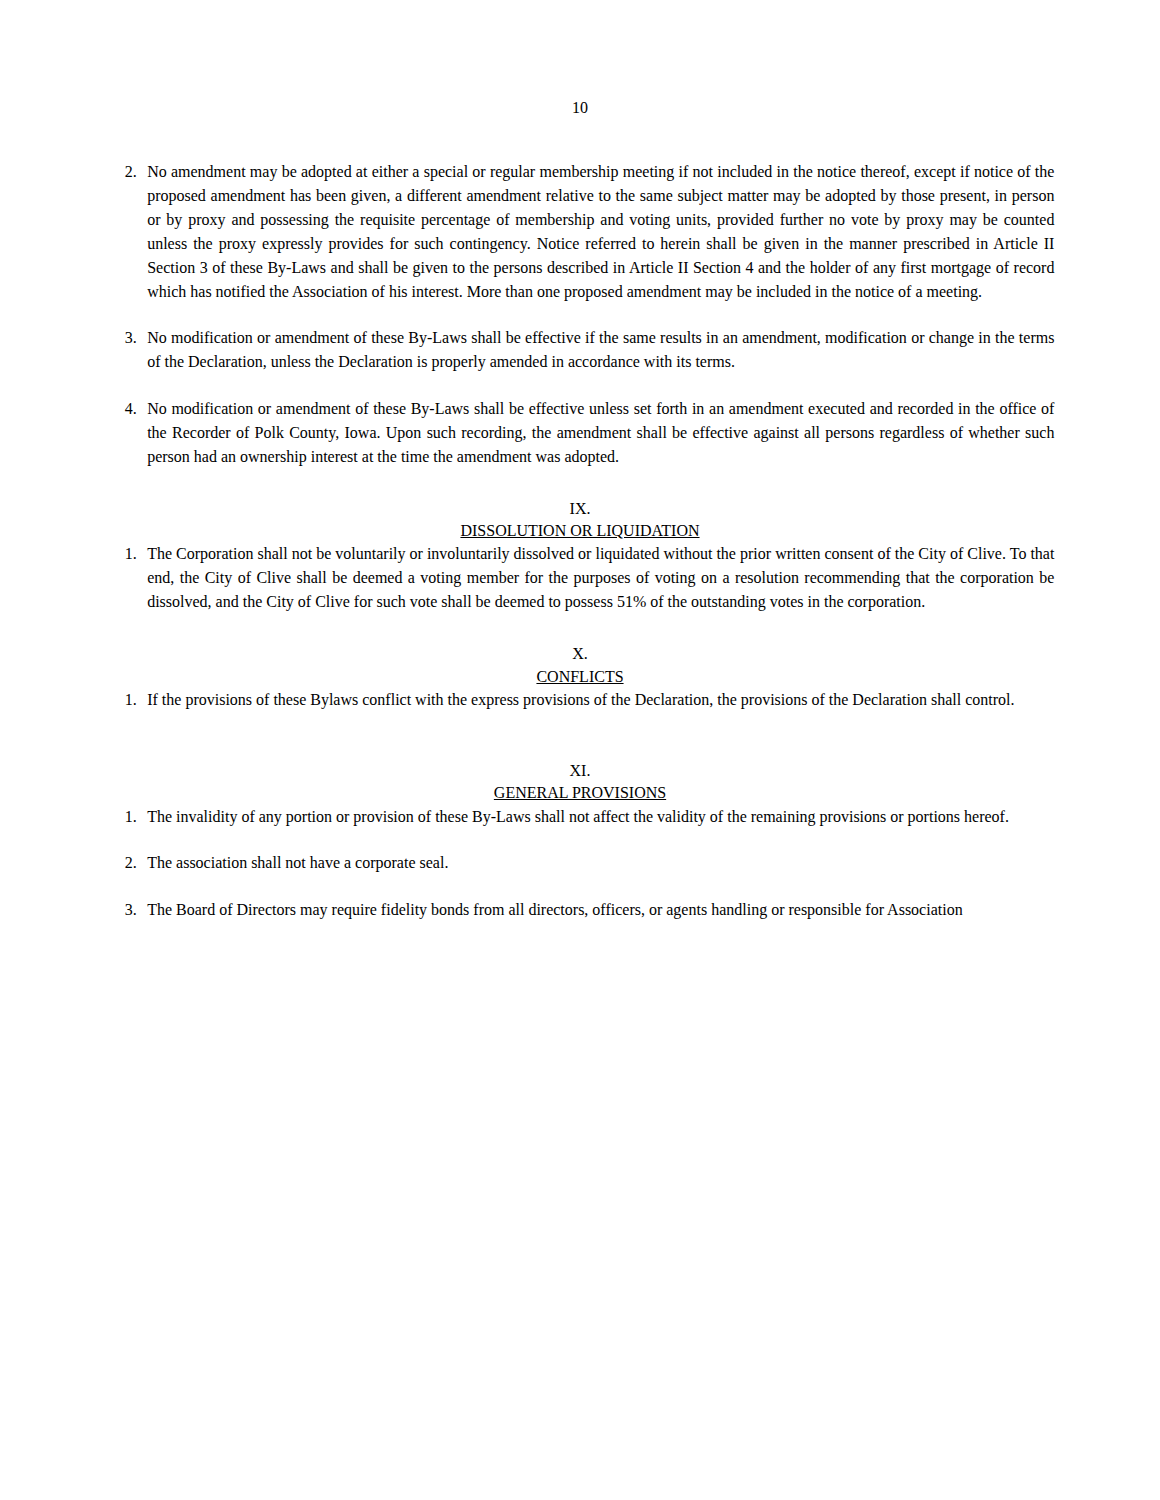10
No amendment may be adopted at either a special or regular membership meeting if not included in the notice thereof, except if notice of the proposed amendment has been given, a different amendment relative to the same subject matter may be adopted by those present, in person or by proxy and possessing the requisite percentage of membership and voting units, provided further no vote by proxy may be counted unless the proxy expressly provides for such contingency. Notice referred to herein shall be given in the manner prescribed in Article II Section 3 of these By-Laws and shall be given to the persons described in Article II Section 4 and the holder of any first mortgage of record which has notified the Association of his interest. More than one proposed amendment may be included in the notice of a meeting.
No modification or amendment of these By-Laws shall be effective if the same results in an amendment, modification or change in the terms of the Declaration, unless the Declaration is properly amended in accordance with its terms.
No modification or amendment of these By-Laws shall be effective unless set forth in an amendment executed and recorded in the office of the Recorder of Polk County, Iowa. Upon such recording, the amendment shall be effective against all persons regardless of whether such person had an ownership interest at the time the amendment was adopted.
IX. DISSOLUTION OR LIQUIDATION
The Corporation shall not be voluntarily or involuntarily dissolved or liquidated without the prior written consent of the City of Clive. To that end, the City of Clive shall be deemed a voting member for the purposes of voting on a resolution recommending that the corporation be dissolved, and the City of Clive for such vote shall be deemed to possess 51% of the outstanding votes in the corporation.
X. CONFLICTS
If the provisions of these Bylaws conflict with the express provisions of the Declaration, the provisions of the Declaration shall control.
XI. GENERAL PROVISIONS
The invalidity of any portion or provision of these By-Laws shall not affect the validity of the remaining provisions or portions hereof.
The association shall not have a corporate seal.
The Board of Directors may require fidelity bonds from all directors, officers, or agents handling or responsible for Association